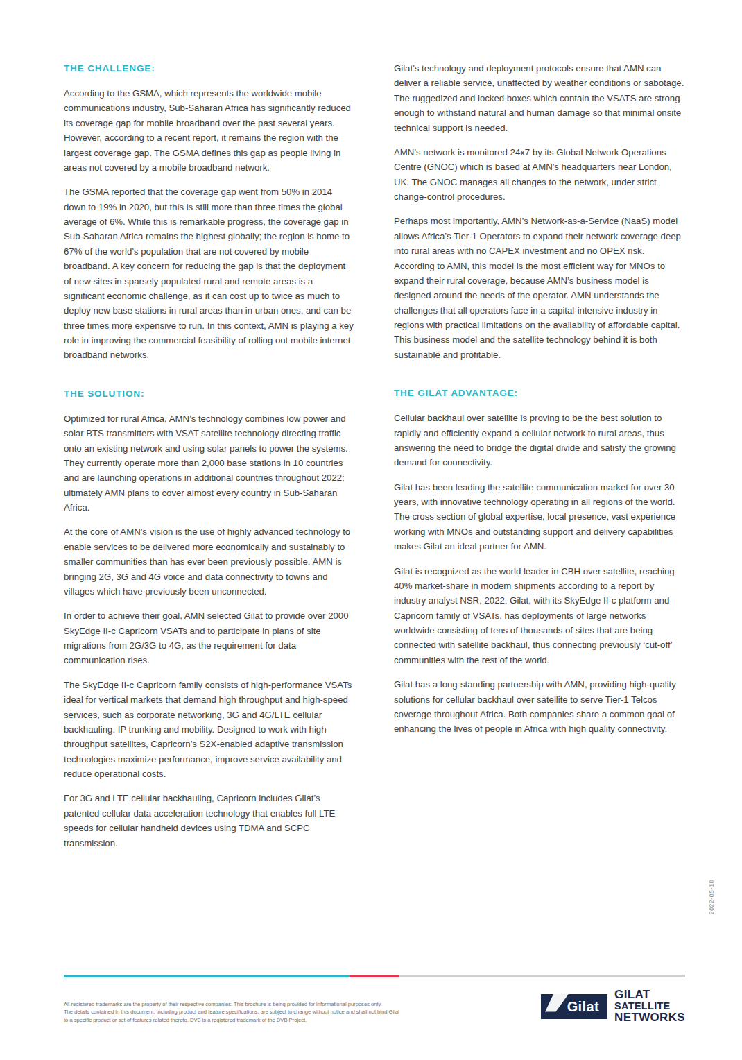The Challenge:
According to the GSMA, which represents the worldwide mobile communications industry, Sub-Saharan Africa has significantly reduced its coverage gap for mobile broadband over the past several years. However, according to a recent report, it remains the region with the largest coverage gap. The GSMA defines this gap as people living in areas not covered by a mobile broadband network.
The GSMA reported that the coverage gap went from 50% in 2014 down to 19% in 2020, but this is still more than three times the global average of 6%. While this is remarkable progress, the coverage gap in Sub-Saharan Africa remains the highest globally; the region is home to 67% of the world’s population that are not covered by mobile broadband. A key concern for reducing the gap is that the deployment of new sites in sparsely populated rural and remote areas is a significant economic challenge, as it can cost up to twice as much to deploy new base stations in rural areas than in urban ones, and can be three times more expensive to run. In this context, AMN is playing a key role in improving the commercial feasibility of rolling out mobile internet broadband networks.
The Solution:
Optimized for rural Africa, AMN’s technology combines low power and solar BTS transmitters with VSAT satellite technology directing traffic onto an existing network and using solar panels to power the systems. They currently operate more than 2,000 base stations in 10 countries and are launching operations in additional countries throughout 2022; ultimately AMN plans to cover almost every country in Sub-Saharan Africa.
At the core of AMN’s vision is the use of highly advanced technology to enable services to be delivered more economically and sustainably to smaller communities than has ever been previously possible. AMN is bringing 2G, 3G and 4G voice and data connectivity to towns and villages which have previously been unconnected.
In order to achieve their goal, AMN selected Gilat to provide over 2000 SkyEdge II-c Capricorn VSATs and to participate in plans of site migrations from 2G/3G to 4G, as the requirement for data communication rises.
The SkyEdge II-c Capricorn family consists of high-performance VSATs ideal for vertical markets that demand high throughput and high-speed services, such as corporate networking, 3G and 4G/LTE cellular backhauling, IP trunking and mobility. Designed to work with high throughput satellites, Capricorn’s S2X-enabled adaptive transmission technologies maximize performance, improve service availability and reduce operational costs.
For 3G and LTE cellular backhauling, Capricorn includes Gilat’s patented cellular data acceleration technology that enables full LTE speeds for cellular handheld devices using TDMA and SCPC transmission.
Gilat’s technology and deployment protocols ensure that AMN can deliver a reliable service, unaffected by weather conditions or sabotage. The ruggedized and locked boxes which contain the VSATS are strong enough to withstand natural and human damage so that minimal onsite technical support is needed.
AMN’s network is monitored 24x7 by its Global Network Operations Centre (GNOC) which is based at AMN’s headquarters near London, UK. The GNOC manages all changes to the network, under strict change-control procedures.
Perhaps most importantly, AMN’s Network-as-a-Service (NaaS) model allows Africa’s Tier-1 Operators to expand their network coverage deep into rural areas with no CAPEX investment and no OPEX risk. According to AMN, this model is the most efficient way for MNOs to expand their rural coverage, because AMN’s business model is designed around the needs of the operator. AMN understands the challenges that all operators face in a capital-intensive industry in regions with practical limitations on the availability of affordable capital. This business model and the satellite technology behind it is both sustainable and profitable.
The Gilat Advantage:
Cellular backhaul over satellite is proving to be the best solution to rapidly and efficiently expand a cellular network to rural areas, thus answering the need to bridge the digital divide and satisfy the growing demand for connectivity.
Gilat has been leading the satellite communication market for over 30 years, with innovative technology operating in all regions of the world. The cross section of global expertise, local presence, vast experience working with MNOs and outstanding support and delivery capabilities makes Gilat an ideal partner for AMN.
Gilat is recognized as the world leader in CBH over satellite, reaching 40% market-share in modem shipments according to a report by industry analyst NSR, 2022. Gilat, with its SkyEdge II-c platform and Capricorn family of VSATs, has deployments of large networks worldwide consisting of tens of thousands of sites that are being connected with satellite backhaul, thus connecting previously ‘cut-off’ communities with the rest of the world.
Gilat has a long-standing partnership with AMN, providing high-quality solutions for cellular backhaul over satellite to serve Tier-1 Telcos coverage throughout Africa. Both companies share a common goal of enhancing the lives of people in Africa with high quality connectivity.
2022-05-18
All registered trademarks are the property of their respective companies. This brochure is being provided for informational purposes only.
The details contained in this document, including product and feature specifications, are subject to change without notice and shall not bind Gilat
to a specific product or set of features related thereto. DVB is a registered trademark of the DVB Project.
Gilat
GILAT
SATELLITE
NETWORKS